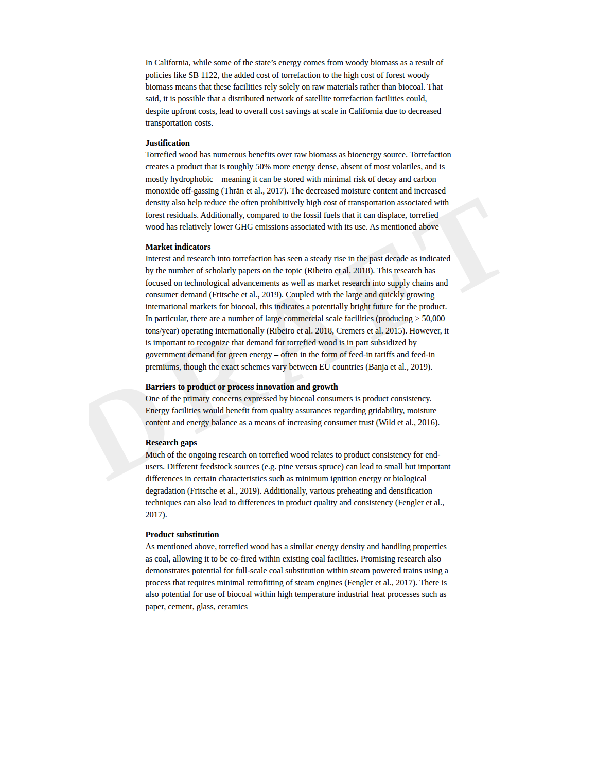DRAFT
In California, while some of the state’s energy comes from woody biomass as a result of policies like SB 1122, the added cost of torrefaction to the high cost of forest woody biomass means that these facilities rely solely on raw materials rather than biocoal. That said, it is possible that a distributed network of satellite torrefaction facilities could, despite upfront costs, lead to overall cost savings at scale in California due to decreased transportation costs.
Justification
Torrefied wood has numerous benefits over raw biomass as bioenergy source. Torrefaction creates a product that is roughly 50% more energy dense, absent of most volatiles, and is mostly hydrophobic – meaning it can be stored with minimal risk of decay and carbon monoxide off-gassing (Thrän et al., 2017). The decreased moisture content and increased density also help reduce the often prohibitively high cost of transportation associated with forest residuals. Additionally, compared to the fossil fuels that it can displace, torrefied wood has relatively lower GHG emissions associated with its use. As mentioned above
Market indicators
Interest and research into torrefaction has seen a steady rise in the past decade as indicated by the number of scholarly papers on the topic (Ribeiro et al. 2018). This research has focused on technological advancements as well as market research into supply chains and consumer demand (Fritsche et al., 2019). Coupled with the large and quickly growing international markets for biocoal, this indicates a potentially bright future for the product. In particular, there are a number of large commercial scale facilities (producing > 50,000 tons/year) operating internationally (Ribeiro et al. 2018, Cremers et al. 2015). However, it is important to recognize that demand for torrefied wood is in part subsidized by government demand for green energy – often in the form of feed-in tariffs and feed-in premiums, though the exact schemes vary between EU countries (Banja et al., 2019).
Barriers to product or process innovation and growth
One of the primary concerns expressed by biocoal consumers is product consistency. Energy facilities would benefit from quality assurances regarding gridability, moisture content and energy balance as a means of increasing consumer trust (Wild et al., 2016).
Research gaps
Much of the ongoing research on torrefied wood relates to product consistency for end-users. Different feedstock sources (e.g. pine versus spruce) can lead to small but important differences in certain characteristics such as minimum ignition energy or biological degradation (Fritsche et al., 2019). Additionally, various preheating and densification techniques can also lead to differences in product quality and consistency (Fengler et al., 2017).
Product substitution
As mentioned above, torrefied wood has a similar energy density and handling properties as coal, allowing it to be co-fired within existing coal facilities. Promising research also demonstrates potential for full-scale coal substitution within steam powered trains using a process that requires minimal retrofitting of steam engines (Fengler et al., 2017). There is also potential for use of biocoal within high temperature industrial heat processes such as paper, cement, glass, ceramics